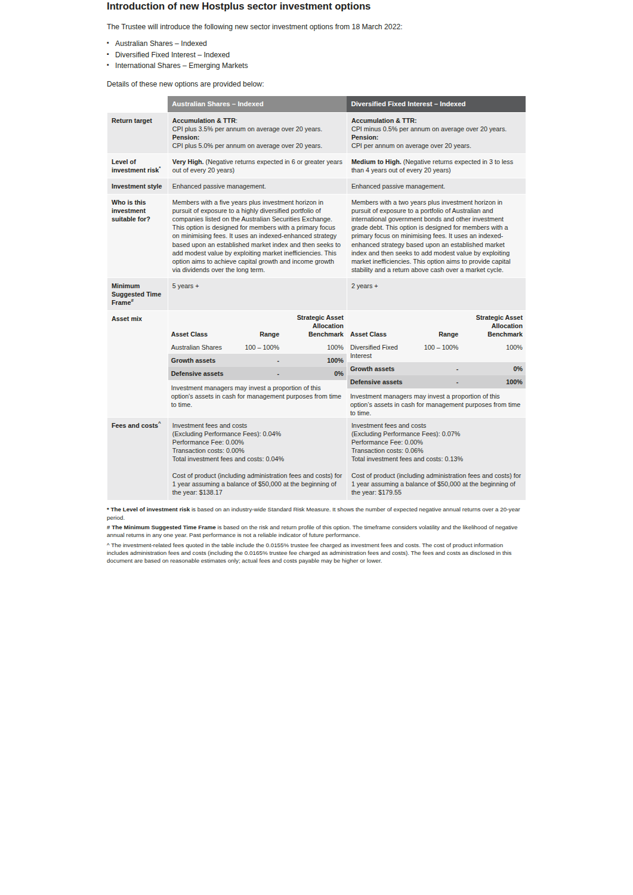Introduction of new Hostplus sector investment options
The Trustee will introduce the following new sector investment options from 18 March 2022:
Australian Shares – Indexed
Diversified Fixed Interest – Indexed
International Shares – Emerging Markets
Details of these new options are provided below:
| | Australian Shares – Indexed | Diversified Fixed Interest – Indexed |
| Return target | Accumulation & TTR : CPI plus 3.5% per annum on average over 20 years. Pension: CPI plus 5.0% per annum on average over 20 years. | Accumulation & TTR: CPI minus 0.5% per annum on average over 20 years. Pension: CPI per annum on average over 20 years. |
| Level of investment risk * | Very High. (Negative returns expected in 6 or greater years out of every 20 years) | Medium to High. (Negative returns expected in 3 to less than 4 years out of every 20 years) |
| Investment style | Enhanced passive management. | Enhanced passive management. |
| Who is this investment suitable for? | Members with a five years plus investment horizon in pursuit of exposure to a highly diversified portfolio of companies listed on the Australian Securities Exchange. This option is designed for members with a primary focus on minimising fees. It uses an indexed-enhanced strategy based upon an established market index and then seeks to add modest value by exploiting market inefficiencies. This option aims to achieve capital growth and income growth via dividends over the long term. | Members with a two years plus investment horizon in pursuit of exposure to a portfolio of Australian and international government bonds and other investment grade debt. This option is designed for members with a primary focus on minimising fees. It uses an indexed-enhanced strategy based upon an established market index and then seeks to add modest value by exploiting market inefficiencies. This option aims to provide capital stability and a return above cash over a market cycle. |
| Minimum Suggested Time Frame # | 5 years + | 2 years + |
| Asset mix | / Asset Class / Range / Strategic Asset Allocation Benchmark / / --- / --- / --- / / Australian Shares / 100 – 100% / 100% / / Growth assets / - / 100% / / Defensive assets / - / 0% / Investment managers may invest a proportion of this option's assets in cash for management purposes from time to time. | / Asset Class / Range / Strategic Asset Allocation Benchmark / / --- / --- / --- / / Diversified Fixed Interest / 100 – 100% / 100% / / Growth assets / - / 0% / / Defensive assets / - / 100% / Investment managers may invest a proportion of this option’s assets in cash for management purposes from time to time. |
| Fees and costs ^ | Investment fees and costs (Excluding Performance Fees): 0.04% Performance Fee: 0.00% Transaction costs: 0.00% Total investment fees and costs: 0.04% Cost of product (including administration fees and costs) for 1 year assuming a balance of $50,000 at the beginning of the year: $138.17 | Investment fees and costs (Excluding Performance Fees): 0.07% Performance Fee: 0.00% Transaction costs: 0.06% Total investment fees and costs: 0.13% Cost of product (including administration fees and costs) for 1 year assuming a balance of $50,000 at the beginning of the year: $179.55 |
* The Level of investment risk is based on an industry-wide Standard Risk Measure. It shows the number of expected negative annual returns over a 20-year period.
# The Minimum Suggested Time Frame is based on the risk and return profile of this option. The timeframe considers volatility and the likelihood of negative annual returns in any one year. Past performance is not a reliable indicator of future performance.
^ The investment-related fees quoted in the table include the 0.0155% trustee fee charged as investment fees and costs. The cost of product information includes administration fees and costs (including the 0.0165% trustee fee charged as administration fees and costs). The fees and costs as disclosed in this document are based on reasonable estimates only; actual fees and costs payable may be higher or lower.